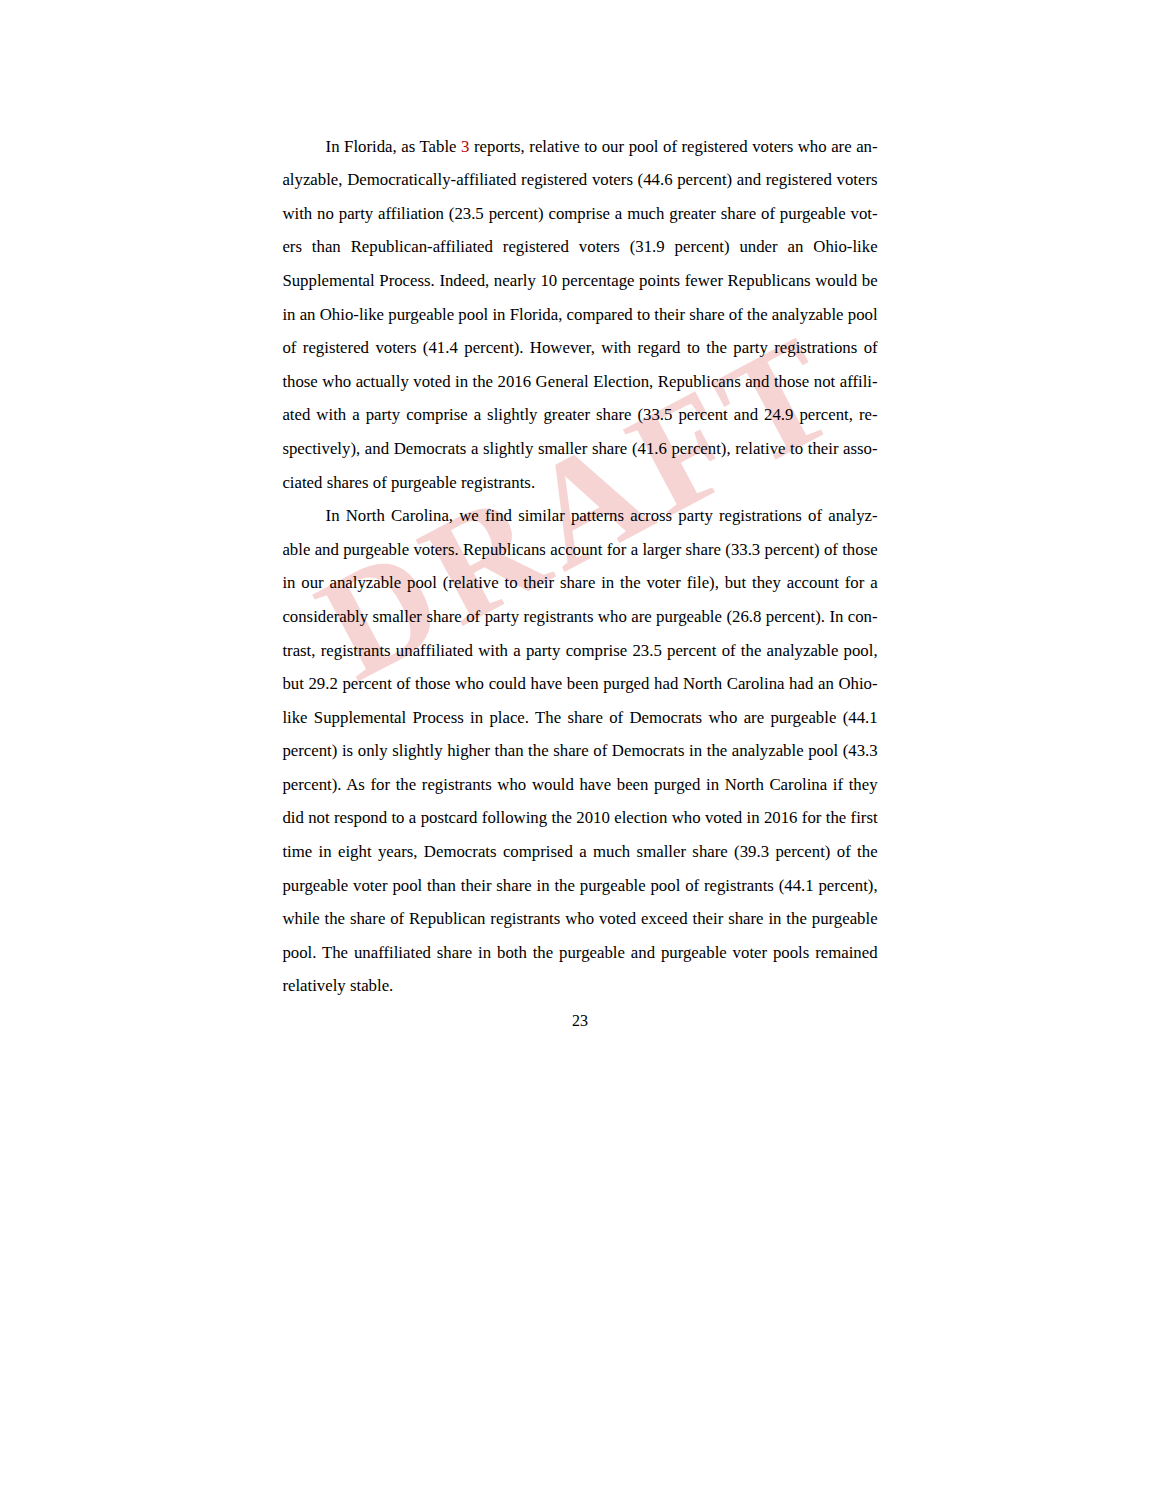DRAFT
In Florida, as Table 3 reports, relative to our pool of registered voters who are analyzable, Democratically-affiliated registered voters (44.6 percent) and registered voters with no party affiliation (23.5 percent) comprise a much greater share of purgeable voters than Republican-affiliated registered voters (31.9 percent) under an Ohio-like Supplemental Process. Indeed, nearly 10 percentage points fewer Republicans would be in an Ohio-like purgeable pool in Florida, compared to their share of the analyzable pool of registered voters (41.4 percent). However, with regard to the party registrations of those who actually voted in the 2016 General Election, Republicans and those not affiliated with a party comprise a slightly greater share (33.5 percent and 24.9 percent, respectively), and Democrats a slightly smaller share (41.6 percent), relative to their associated shares of purgeable registrants.
In North Carolina, we find similar patterns across party registrations of analyzable and purgeable voters. Republicans account for a larger share (33.3 percent) of those in our analyzable pool (relative to their share in the voter file), but they account for a considerably smaller share of party registrants who are purgeable (26.8 percent). In contrast, registrants unaffiliated with a party comprise 23.5 percent of the analyzable pool, but 29.2 percent of those who could have been purged had North Carolina had an Ohio-like Supplemental Process in place. The share of Democrats who are purgeable (44.1 percent) is only slightly higher than the share of Democrats in the analyzable pool (43.3 percent). As for the registrants who would have been purged in North Carolina if they did not respond to a postcard following the 2010 election who voted in 2016 for the first time in eight years, Democrats comprised a much smaller share (39.3 percent) of the purgeable voter pool than their share in the purgeable pool of registrants (44.1 percent), while the share of Republican registrants who voted exceed their share in the purgeable pool. The unaffiliated share in both the purgeable and purgeable voter pools remained relatively stable.
23